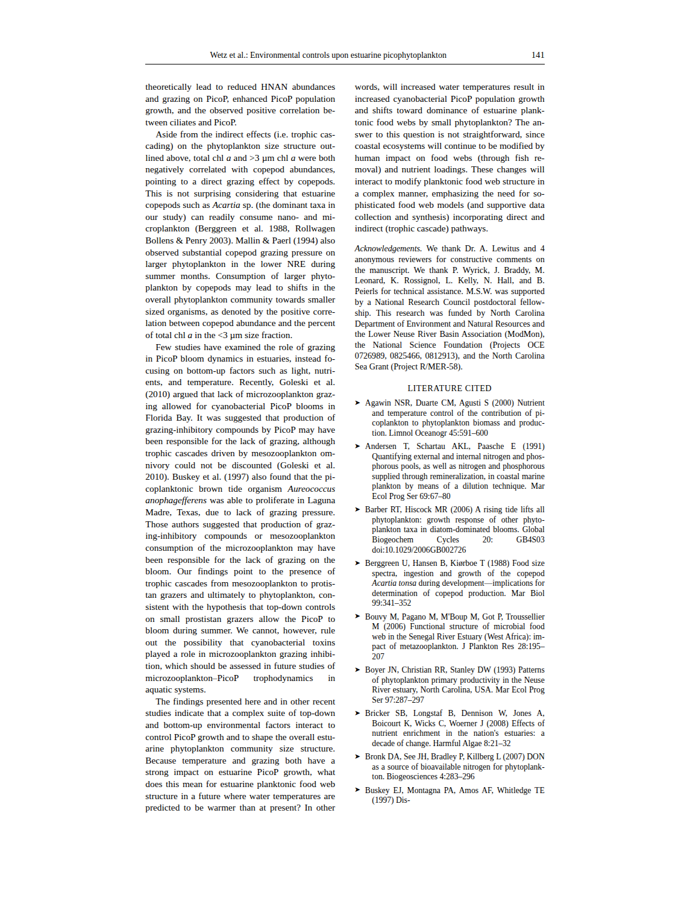Wetz et al.: Environmental controls upon estuarine picophytoplankton
141
theoretically lead to reduced HNAN abundances and grazing on PicoP, enhanced PicoP population growth, and the observed positive correlation between ciliates and PicoP.
Aside from the indirect effects (i.e. trophic cascading) on the phytoplankton size structure outlined above, total chl a and >3 µm chl a were both negatively correlated with copepod abundances, pointing to a direct grazing effect by copepods. This is not surprising considering that estuarine copepods such as Acartia sp. (the dominant taxa in our study) can readily consume nano- and microplankton (Berggreen et al. 1988, Rollwagen Bollens & Penry 2003). Mallin & Paerl (1994) also observed substantial copepod grazing pressure on larger phytoplankton in the lower NRE during summer months. Consumption of larger phytoplankton by copepods may lead to shifts in the overall phytoplankton community towards smaller sized organisms, as denoted by the positive correlation between copepod abundance and the percent of total chl a in the <3 µm size fraction.
Few studies have examined the role of grazing in PicoP bloom dynamics in estuaries, instead focusing on bottom-up factors such as light, nutrients, and temperature. Recently, Goleski et al. (2010) argued that lack of microzooplankton grazing allowed for cyanobacterial PicoP blooms in Florida Bay. It was suggested that production of grazing-inhibitory compounds by PicoP may have been responsible for the lack of grazing, although trophic cascades driven by mesozooplankton omnivory could not be discounted (Goleski et al. 2010). Buskey et al. (1997) also found that the picoplanktonic brown tide organism Aureococcus anophagefferens was able to proliferate in Laguna Madre, Texas, due to lack of grazing pressure. Those authors suggested that production of grazing-inhibitory compounds or mesozooplankton consumption of the microzooplankton may have been responsible for the lack of grazing on the bloom. Our findings point to the presence of trophic cascades from mesozooplankton to protistan grazers and ultimately to phytoplankton, consistent with the hypothesis that top-down controls on small prostistan grazers allow the PicoP to bloom during summer. We cannot, however, rule out the possibility that cyanobacterial toxins played a role in microzooplankton grazing inhibition, which should be assessed in future studies of microzooplankton–PicoP trophodynamics in aquatic systems.
The findings presented here and in other recent studies indicate that a complex suite of top-down and bottom-up environmental factors interact to control PicoP growth and to shape the overall estuarine phytoplankton community size structure. Because temperature and grazing both have a strong impact on estuarine PicoP growth, what does this mean for estuarine planktonic food web structure in a future where water temperatures are predicted to be warmer than at present? In other words, will increased water temperatures result in increased cyanobacterial PicoP population growth and shifts toward dominance of estuarine planktonic food webs by small phytoplankton? The answer to this question is not straightforward, since coastal ecosystems will continue to be modified by human impact on food webs (through fish removal) and nutrient loadings. These changes will interact to modify planktonic food web structure in a complex manner, emphasizing the need for sophisticated food web models (and supportive data collection and synthesis) incorporating direct and indirect (trophic cascade) pathways.
Acknowledgements. We thank Dr. A. Lewitus and 4 anonymous reviewers for constructive comments on the manuscript. We thank P. Wyrick, J. Braddy, M. Leonard, K. Rossignol, L. Kelly, N. Hall, and B. Peierls for technical assistance. M.S.W. was supported by a National Research Council postdoctoral fellowship. This research was funded by North Carolina Department of Environment and Natural Resources and the Lower Neuse River Basin Association (ModMon), the National Science Foundation (Projects OCE 0726989, 0825466, 0812913), and the North Carolina Sea Grant (Project R/MER-58).
LITERATURE CITED
➤Agawin NSR, Duarte CM, Agusti S (2000) Nutrient and temperature control of the contribution of picoplankton to phytoplankton biomass and production. Limnol Oceanogr 45:591–600
➤Andersen T, Schartau AKL, Paasche E (1991) Quantifying external and internal nitrogen and phosphorous pools, as well as nitrogen and phosphorous supplied through remineralization, in coastal marine plankton by means of a dilution technique. Mar Ecol Prog Ser 69:67–80
➤Barber RT, Hiscock MR (2006) A rising tide lifts all phytoplankton: growth response of other phytoplankton taxa in diatom-dominated blooms. Global Biogeochem Cycles 20: GB4S03 doi:10.1029/2006GB002726
➤Berggreen U, Hansen B, Kiørboe T (1988) Food size spectra, ingestion and growth of the copepod Acartia tonsa during development—implications for determination of copepod production. Mar Biol 99:341–352
➤Bouvy M, Pagano M, M'Boup M, Got P, Troussellier M (2006) Functional structure of microbial food web in the Senegal River Estuary (West Africa): impact of metazooplankton. J Plankton Res 28:195–207
➤Boyer JN, Christian RR, Stanley DW (1993) Patterns of phytoplankton primary productivity in the Neuse River estuary, North Carolina, USA. Mar Ecol Prog Ser 97:287–297
➤Bricker SB, Longstaf B, Dennison W, Jones A, Boicourt K, Wicks C, Woerner J (2008) Effects of nutrient enrichment in the nation's estuaries: a decade of change. Harmful Algae 8:21–32
➤Bronk DA, See JH, Bradley P, Killberg L (2007) DON as a source of bioavailable nitrogen for phytoplankton. Biogeosciences 4:283–296
➤Buskey EJ, Montagna PA, Amos AF, Whitledge TE (1997) Dis-